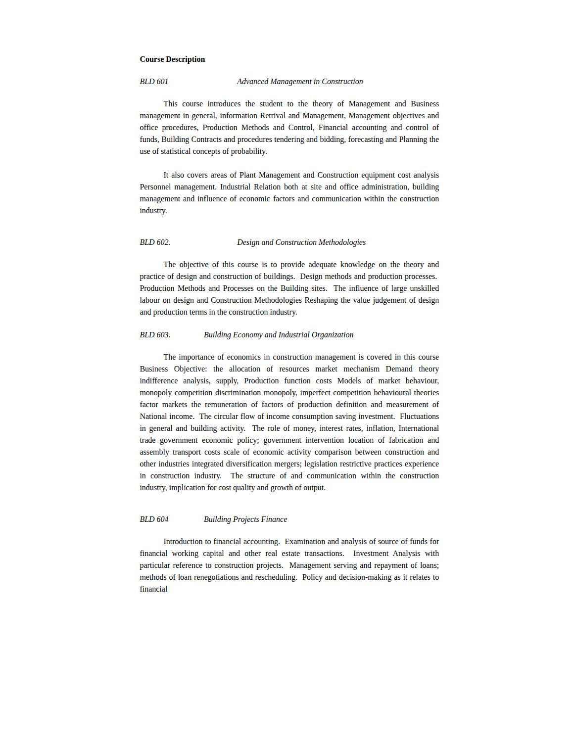Course Description
BLD 601 Advanced Management in Construction
This course introduces the student to the theory of Management and Business management in general, information Retrival and Management, Management objectives and office procedures, Production Methods and Control, Financial accounting and control of funds, Building Contracts and procedures tendering and bidding, forecasting and Planning the use of statistical concepts of probability.
It also covers areas of Plant Management and Construction equipment cost analysis Personnel management. Industrial Relation both at site and office administration, building management and influence of economic factors and communication within the construction industry.
BLD 602. Design and Construction Methodologies
The objective of this course is to provide adequate knowledge on the theory and practice of design and construction of buildings. Design methods and production processes. Production Methods and Processes on the Building sites. The influence of large unskilled labour on design and Construction Methodologies Reshaping the value judgement of design and production terms in the construction industry.
BLD 603. Building Economy and Industrial Organization
The importance of economics in construction management is covered in this course Business Objective: the allocation of resources market mechanism Demand theory indifference analysis, supply, Production function costs Models of market behaviour, monopoly competition discrimination monopoly, imperfect competition behavioural theories factor markets the remuneration of factors of production definition and measurement of National income. The circular flow of income consumption saving investment. Fluctuations in general and building activity. The role of money, interest rates, inflation, International trade government economic policy; government intervention location of fabrication and assembly transport costs scale of economic activity comparison between construction and other industries integrated diversification mergers; legislation restrictive practices experience in construction industry. The structure of and communication within the construction industry, implication for cost quality and growth of output.
BLD 604 Building Projects Finance
Introduction to financial accounting. Examination and analysis of source of funds for financial working capital and other real estate transactions. Investment Analysis with particular reference to construction projects. Management serving and repayment of loans; methods of loan renegotiations and rescheduling. Policy and decision-making as it relates to financial